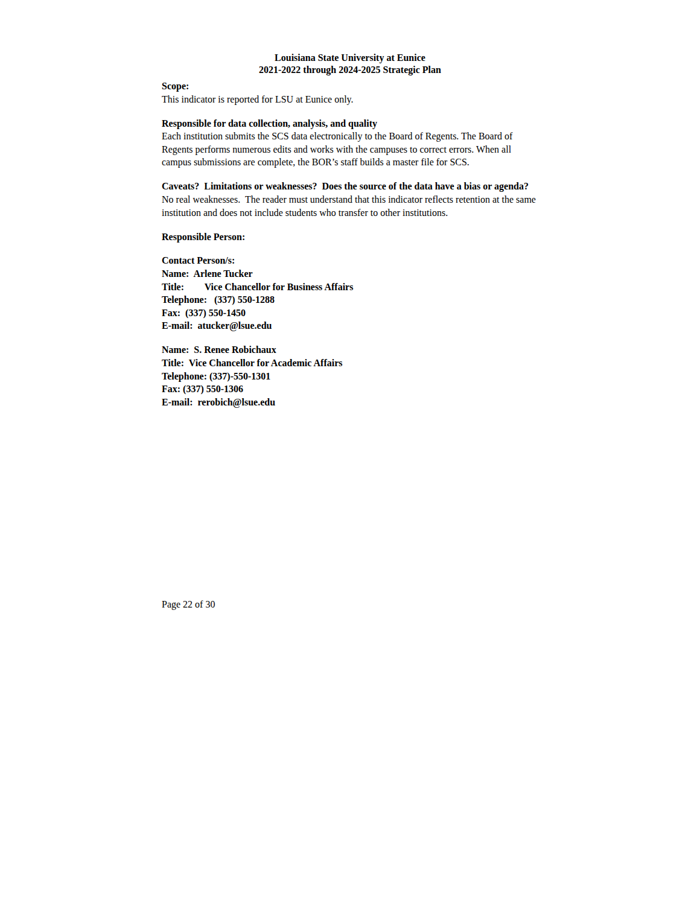Louisiana State University at Eunice 2021-2022 through 2024-2025 Strategic Plan
Scope:
This indicator is reported for LSU at Eunice only.
Responsible for data collection, analysis, and quality
Each institution submits the SCS data electronically to the Board of Regents. The Board of Regents performs numerous edits and works with the campuses to correct errors. When all campus submissions are complete, the BOR’s staff builds a master file for SCS.
Caveats? Limitations or weaknesses? Does the source of the data have a bias or agenda?
No real weaknesses. The reader must understand that this indicator reflects retention at the same institution and does not include students who transfer to other institutions.
Responsible Person:
Contact Person/s:
Name: Arlene Tucker
Title: Vice Chancellor for Business Affairs
Telephone: (337) 550-1288
Fax: (337) 550-1450
E-mail: atucker@lsue.edu
Name: S. Renee Robichaux
Title: Vice Chancellor for Academic Affairs
Telephone: (337)-550-1301
Fax: (337) 550-1306
E-mail: rerobich@lsue.edu
Page 22 of 30